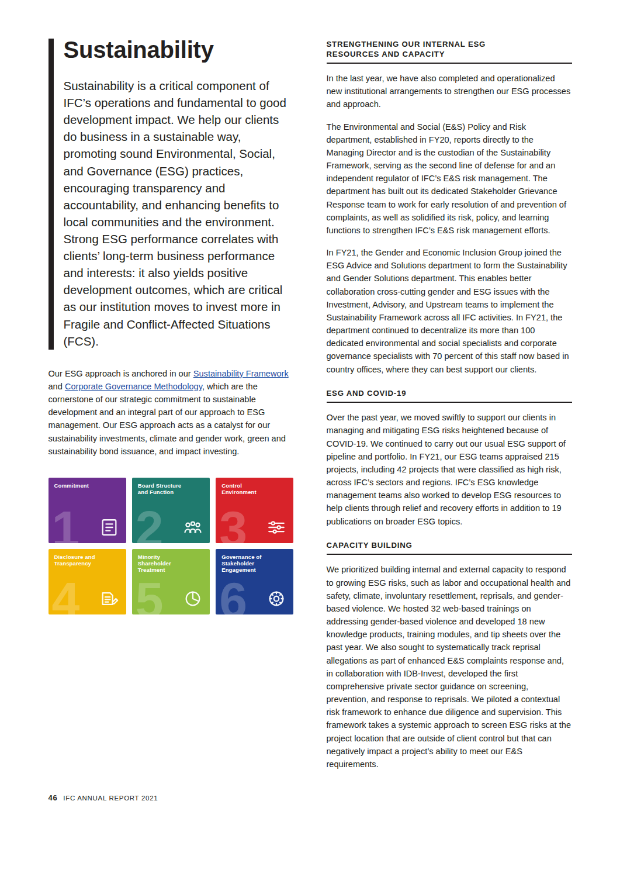Sustainability
Sustainability is a critical component of IFC’s operations and fundamental to good development impact. We help our clients do business in a sustainable way, promoting sound Environmental, Social, and Governance (ESG) practices, encouraging transparency and accountability, and enhancing benefits to local communities and the environment. Strong ESG performance correlates with clients’ long-term business performance and interests: it also yields positive development outcomes, which are critical as our institution moves to invest more in Fragile and Conflict-Affected Situations (FCS).
Our ESG approach is anchored in our Sustainability Framework and Corporate Governance Methodology, which are the cornerstone of our strategic commitment to sustainable development and an integral part of our approach to ESG management. Our ESG approach acts as a catalyst for our sustainability investments, climate and gender work, green and sustainability bond issuance, and impact investing.
Commitment
1
Board Structure
and Function
2
Control
Environment
3
Disclosure and
Transparency
4
Minority
Shareholder
Treatment
5
Governance of
Stakeholder
Engagement
6
Strengthening our internal ESG
resources and capacity
In the last year, we have also completed and operationalized new institutional arrangements to strengthen our ESG processes and approach.
The Environmental and Social (E&S) Policy and Risk department, established in FY20, reports directly to the Managing Director and is the custodian of the Sustainability Framework, serving as the second line of defense for and an independent regulator of IFC’s E&S risk management. The department has built out its dedicated Stakeholder Grievance Response team to work for early resolution of and prevention of complaints, as well as solidified its risk, policy, and learning functions to strengthen IFC’s E&S risk management efforts.
In FY21, the Gender and Economic Inclusion Group joined the ESG Advice and Solutions department to form the Sustainability and Gender Solutions department. This enables better collaboration cross-cutting gender and ESG issues with the Investment, Advisory, and Upstream teams to implement the Sustainability Framework across all IFC activities. In FY21, the department continued to decentralize its more than 100 dedicated environmental and social specialists and corporate governance specialists with 70 percent of this staff now based in country offices, where they can best support our clients.
ESG and COVID-19
Over the past year, we moved swiftly to support our clients in managing and mitigating ESG risks heightened because of COVID-19. We continued to carry out our usual ESG support of pipeline and portfolio. In FY21, our ESG teams appraised 215 projects, including 42 projects that were classified as high risk, across IFC’s sectors and regions. IFC’s ESG knowledge management teams also worked to develop ESG resources to help clients through relief and recovery efforts in addition to 19 publications on broader ESG topics.
Capacity building
We prioritized building internal and external capacity to respond to growing ESG risks, such as labor and occupational health and safety, climate, involuntary resettlement, reprisals, and gender-based violence. We hosted 32 web-based trainings on addressing gender-based violence and developed 18 new knowledge products, training modules, and tip sheets over the past year. We also sought to systematically track reprisal allegations as part of enhanced E&S complaints response and, in collaboration with IDB-Invest, developed the first comprehensive private sector guidance on screening, prevention, and response to reprisals. We piloted a contextual risk framework to enhance due diligence and supervision. This framework takes a systemic approach to screen ESG risks at the project location that are outside of client control but that can negatively impact a project’s ability to meet our E&S requirements.
46 IFC ANNUAL REPORT 2021